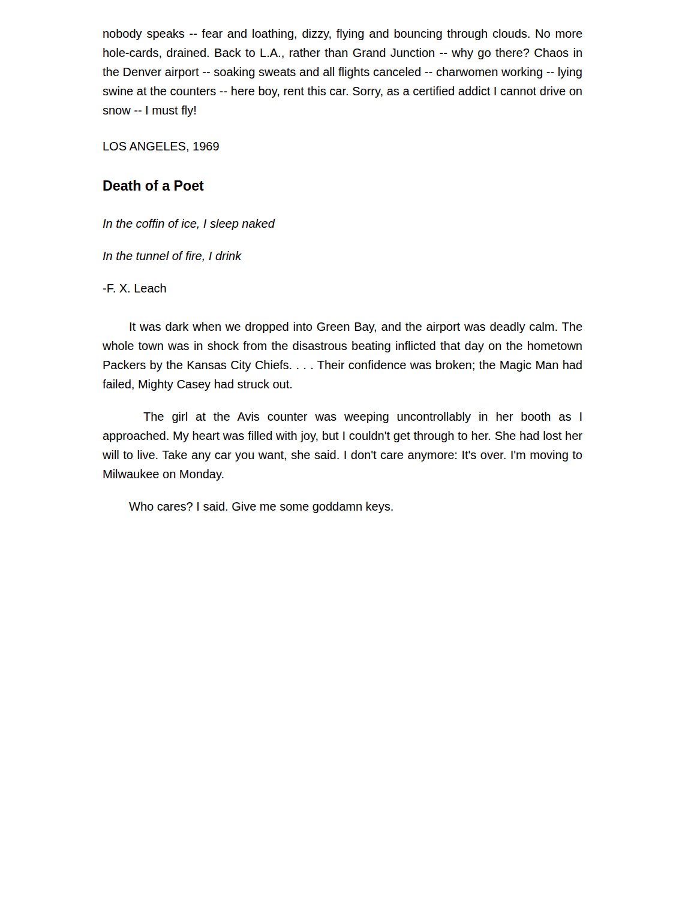nobody speaks -- fear and loathing, dizzy, flying and bouncing through clouds. No more hole-cards, drained. Back to L.A., rather than Grand Junction -- why go there? Chaos in the Denver airport -- soaking sweats and all flights canceled -- charwomen working -- lying swine at the counters -- here boy, rent this car. Sorry, as a certified addict I cannot drive on snow -- I must fly!
LOS ANGELES, 1969
Death of a Poet
In the coffin of ice, I sleep naked
In the tunnel of fire, I drink
-F. X. Leach
It was dark when we dropped into Green Bay, and the airport was deadly calm. The whole town was in shock from the disastrous beating inflicted that day on the hometown Packers by the Kansas City Chiefs. . . . Their confidence was broken; the Magic Man had failed, Mighty Casey had struck out.
The girl at the Avis counter was weeping uncontrollably in her booth as I approached. My heart was filled with joy, but I couldn't get through to her. She had lost her will to live. Take any car you want, she said. I don't care anymore: It's over. I'm moving to Milwaukee on Monday.
Who cares? I said. Give me some goddamn keys.